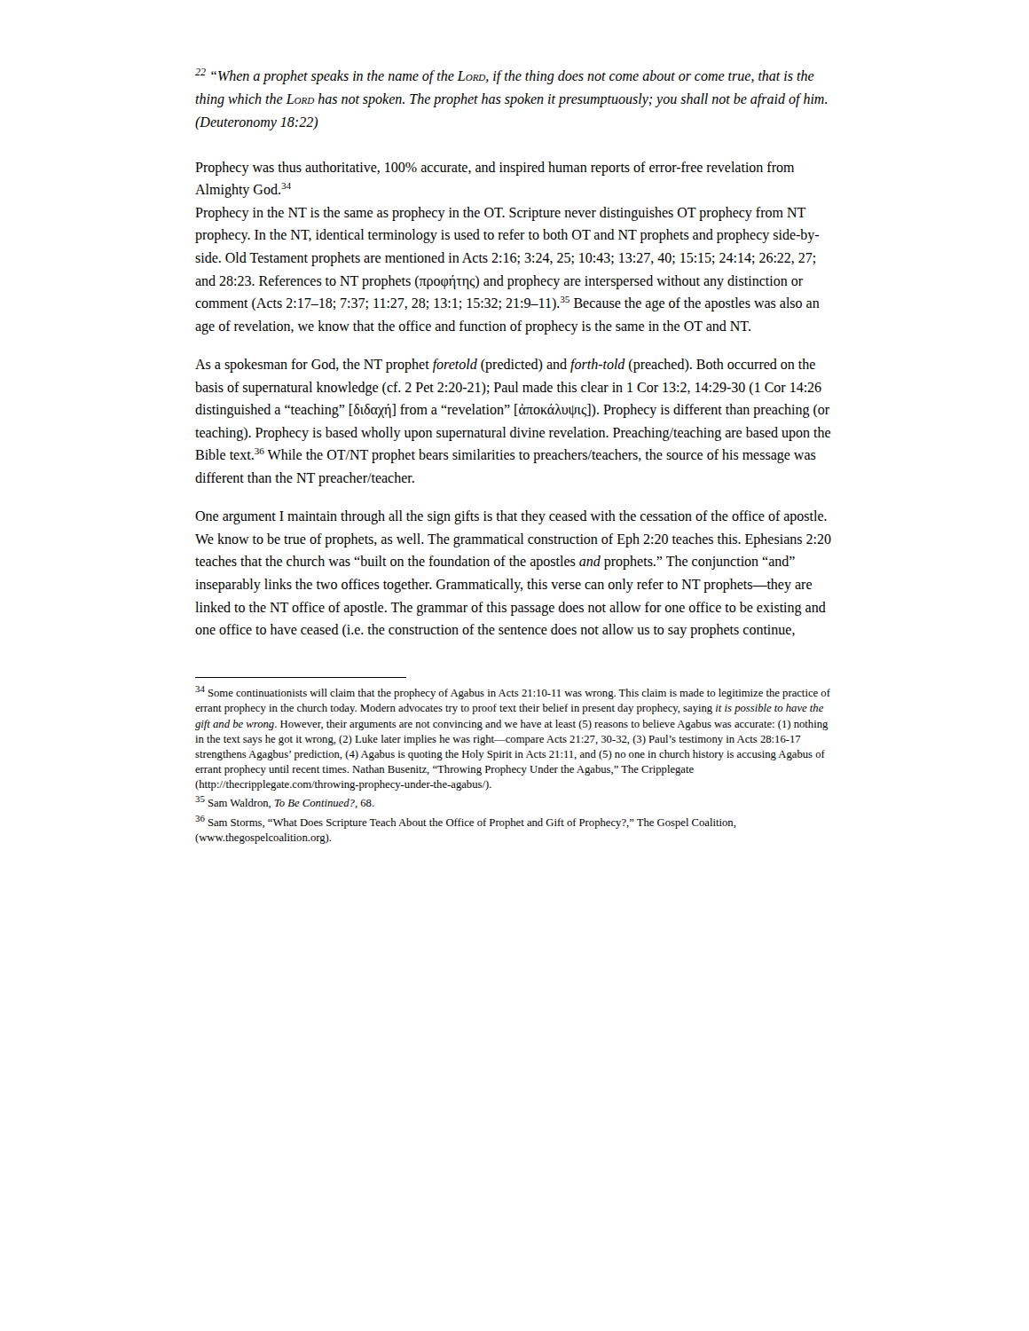22 “When a prophet speaks in the name of the Lord, if the thing does not come about or come true, that is the thing which the Lord has not spoken. The prophet has spoken it presumptuously; you shall not be afraid of him. (Deuteronomy 18:22)
Prophecy was thus authoritative, 100% accurate, and inspired human reports of error-free revelation from Almighty God.34
Prophecy in the NT is the same as prophecy in the OT. Scripture never distinguishes OT prophecy from NT prophecy. In the NT, identical terminology is used to refer to both OT and NT prophets and prophecy side-by-side. Old Testament prophets are mentioned in Acts 2:16; 3:24, 25; 10:43; 13:27, 40; 15:15; 24:14; 26:22, 27; and 28:23. References to NT prophets (προφήτης) and prophecy are interspersed without any distinction or comment (Acts 2:17–18; 7:37; 11:27, 28; 13:1; 15:32; 21:9–11).35 Because the age of the apostles was also an age of revelation, we know that the office and function of prophecy is the same in the OT and NT.
As a spokesman for God, the NT prophet foretold (predicted) and forth-told (preached). Both occurred on the basis of supernatural knowledge (cf. 2 Pet 2:20-21); Paul made this clear in 1 Cor 13:2, 14:29-30 (1 Cor 14:26 distinguished a “teaching” [διδαχή] from a “revelation” [ἀποκάλυψις]). Prophecy is different than preaching (or teaching). Prophecy is based wholly upon supernatural divine revelation. Preaching/teaching are based upon the Bible text.36 While the OT/NT prophet bears similarities to preachers/teachers, the source of his message was different than the NT preacher/teacher.
One argument I maintain through all the sign gifts is that they ceased with the cessation of the office of apostle. We know to be true of prophets, as well. The grammatical construction of Eph 2:20 teaches this. Ephesians 2:20 teaches that the church was “built on the foundation of the apostles and prophets.” The conjunction “and” inseparably links the two offices together. Grammatically, this verse can only refer to NT prophets—they are linked to the NT office of apostle. The grammar of this passage does not allow for one office to be existing and one office to have ceased (i.e. the construction of the sentence does not allow us to say prophets continue,
34 Some continuationists will claim that the prophecy of Agabus in Acts 21:10-11 was wrong. This claim is made to legitimize the practice of errant prophecy in the church today. Modern advocates try to proof text their belief in present day prophecy, saying it is possible to have the gift and be wrong. However, their arguments are not convincing and we have at least (5) reasons to believe Agabus was accurate: (1) nothing in the text says he got it wrong, (2) Luke later implies he was right—compare Acts 21:27, 30-32, (3) Paul’s testimony in Acts 28:16-17 strengthens Agagbus’ prediction, (4) Agabus is quoting the Holy Spirit in Acts 21:11, and (5) no one in church history is accusing Agabus of errant prophecy until recent times. Nathan Busenitz, “Throwing Prophecy Under the Agabus,” The Cripplegate (http://thecripplegate.com/throwing-prophecy-under-the-agabus/).
35 Sam Waldron, To Be Continued?, 68.
36 Sam Storms, “What Does Scripture Teach About the Office of Prophet and Gift of Prophecy?,” The Gospel Coalition, (www.thegospelcoalition.org).